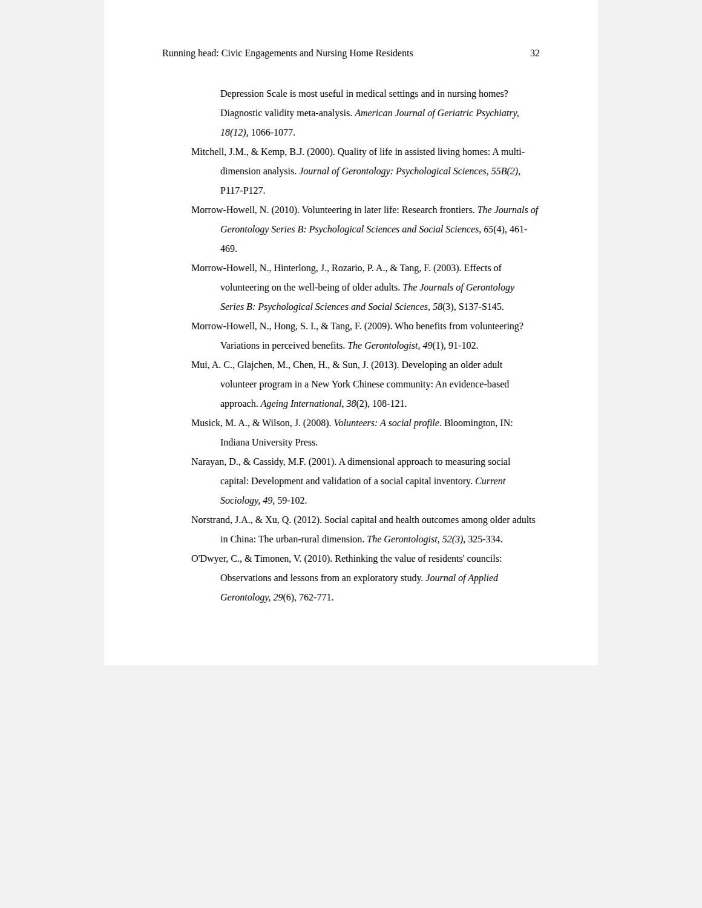Running head: Civic Engagements and Nursing Home Residents 32
Depression Scale is most useful in medical settings and in nursing homes? Diagnostic validity meta-analysis. American Journal of Geriatric Psychiatry, 18(12), 1066-1077.
Mitchell, J.M., & Kemp, B.J. (2000). Quality of life in assisted living homes: A multi-dimension analysis. Journal of Gerontology: Psychological Sciences, 55B(2), P117-P127.
Morrow-Howell, N. (2010). Volunteering in later life: Research frontiers. The Journals of Gerontology Series B: Psychological Sciences and Social Sciences, 65(4), 461-469.
Morrow-Howell, N., Hinterlong, J., Rozario, P. A., & Tang, F. (2003). Effects of volunteering on the well-being of older adults. The Journals of Gerontology Series B: Psychological Sciences and Social Sciences, 58(3), S137-S145.
Morrow-Howell, N., Hong, S. I., & Tang, F. (2009). Who benefits from volunteering? Variations in perceived benefits. The Gerontologist, 49(1), 91-102.
Mui, A. C., Glajchen, M., Chen, H., & Sun, J. (2013). Developing an older adult volunteer program in a New York Chinese community: An evidence-based approach. Ageing International, 38(2), 108-121.
Musick, M. A., & Wilson, J. (2008). Volunteers: A social profile. Bloomington, IN: Indiana University Press.
Narayan, D., & Cassidy, M.F. (2001). A dimensional approach to measuring social capital: Development and validation of a social capital inventory. Current Sociology, 49, 59-102.
Norstrand, J.A., & Xu, Q. (2012). Social capital and health outcomes among older adults in China: The urban-rural dimension. The Gerontologist, 52(3), 325-334.
O'Dwyer, C., & Timonen, V. (2010). Rethinking the value of residents' councils: Observations and lessons from an exploratory study. Journal of Applied Gerontology, 29(6), 762-771.